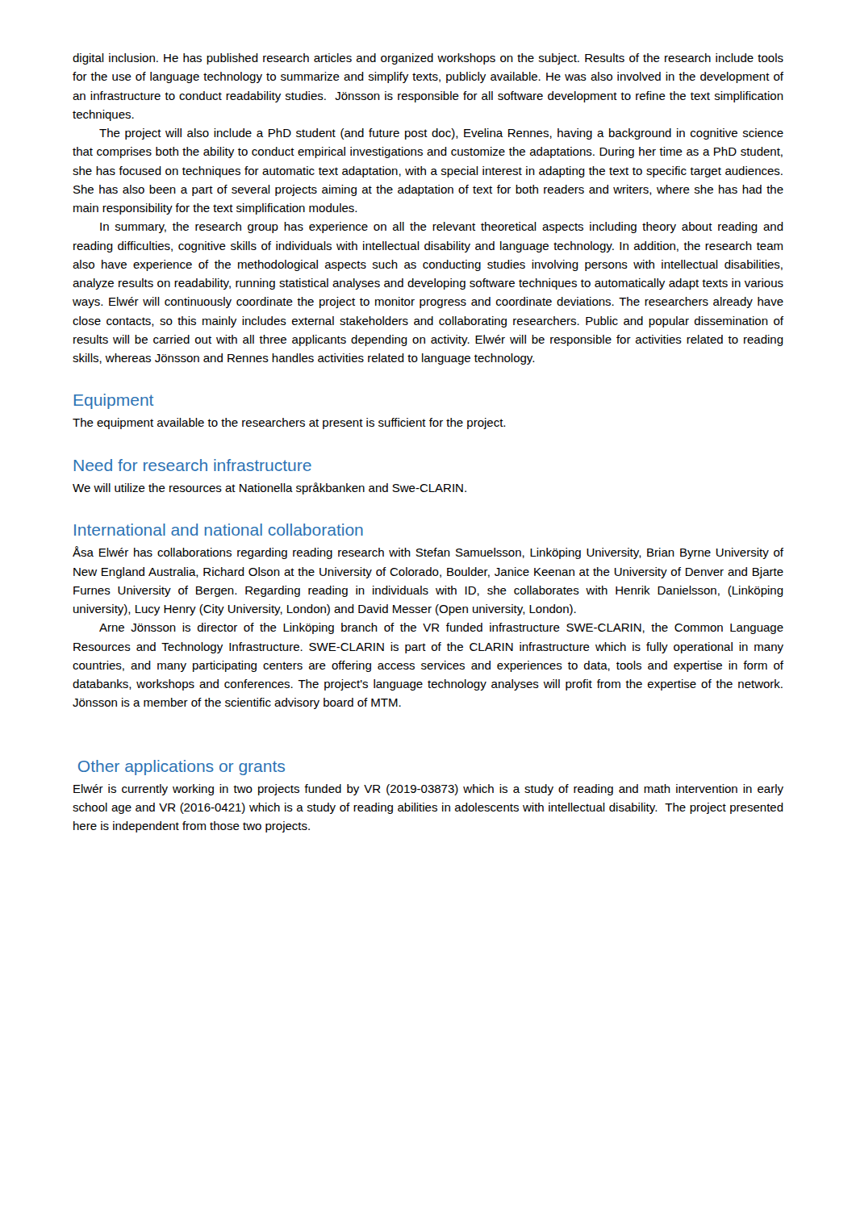digital inclusion. He has published research articles and organized workshops on the subject. Results of the research include tools for the use of language technology to summarize and simplify texts, publicly available. He was also involved in the development of an infrastructure to conduct readability studies. Jönsson is responsible for all software development to refine the text simplification techniques.
The project will also include a PhD student (and future post doc), Evelina Rennes, having a background in cognitive science that comprises both the ability to conduct empirical investigations and customize the adaptations. During her time as a PhD student, she has focused on techniques for automatic text adaptation, with a special interest in adapting the text to specific target audiences. She has also been a part of several projects aiming at the adaptation of text for both readers and writers, where she has had the main responsibility for the text simplification modules.
In summary, the research group has experience on all the relevant theoretical aspects including theory about reading and reading difficulties, cognitive skills of individuals with intellectual disability and language technology. In addition, the research team also have experience of the methodological aspects such as conducting studies involving persons with intellectual disabilities, analyze results on readability, running statistical analyses and developing software techniques to automatically adapt texts in various ways. Elwér will continuously coordinate the project to monitor progress and coordinate deviations. The researchers already have close contacts, so this mainly includes external stakeholders and collaborating researchers. Public and popular dissemination of results will be carried out with all three applicants depending on activity. Elwér will be responsible for activities related to reading skills, whereas Jönsson and Rennes handles activities related to language technology.
Equipment
The equipment available to the researchers at present is sufficient for the project.
Need for research infrastructure
We will utilize the resources at Nationella språkbanken and Swe-CLARIN.
International and national collaboration
Åsa Elwér has collaborations regarding reading research with Stefan Samuelsson, Linköping University, Brian Byrne University of New England Australia, Richard Olson at the University of Colorado, Boulder, Janice Keenan at the University of Denver and Bjarte Furnes University of Bergen. Regarding reading in individuals with ID, she collaborates with Henrik Danielsson, (Linköping university), Lucy Henry (City University, London) and David Messer (Open university, London).
Arne Jönsson is director of the Linköping branch of the VR funded infrastructure SWE-CLARIN, the Common Language Resources and Technology Infrastructure. SWE-CLARIN is part of the CLARIN infrastructure which is fully operational in many countries, and many participating centers are offering access services and experiences to data, tools and expertise in form of databanks, workshops and conferences. The project's language technology analyses will profit from the expertise of the network. Jönsson is a member of the scientific advisory board of MTM.
Other applications or grants
Elwér is currently working in two projects funded by VR (2019-03873) which is a study of reading and math intervention in early school age and VR (2016-0421) which is a study of reading abilities in adolescents with intellectual disability. The project presented here is independent from those two projects.